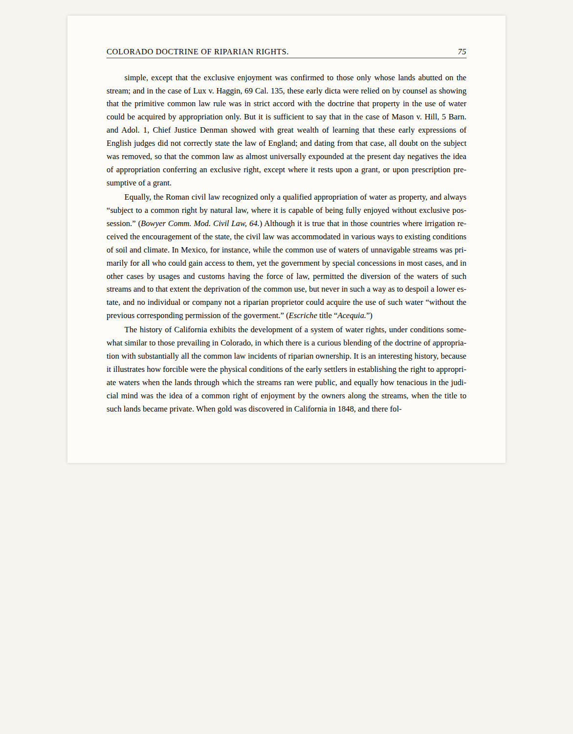Colorado Doctrine of Riparian Rights. 75
simple, except that the exclusive enjoyment was confirmed to those only whose lands abutted on the stream; and in the case of Lux v. Haggin, 69 Cal. 135, these early dicta were relied on by counsel as showing that the primitive common law rule was in strict accord with the doctrine that property in the use of water could be acquired by appropriation only. But it is sufficient to say that in the case of Mason v. Hill, 5 Barn. and Adol. 1, Chief Justice Denman showed with great wealth of learning that these early expressions of English judges did not correctly state the law of England; and dating from that case, all doubt on the subject was removed, so that the common law as almost universally expounded at the present day negatives the idea of appropriation conferring an exclusive right, except where it rests upon a grant, or upon prescription presumptive of a grant.
Equally, the Roman civil law recognized only a qualified appropriation of water as property, and always “subject to a common right by natural law, where it is capable of being fully enjoyed without exclusive possession.” (Bowyer Comm. Mod. Civil Law, 64.) Although it is true that in those countries where irrigation received the encouragement of the state, the civil law was accommodated in various ways to existing conditions of soil and climate. In Mexico, for instance, while the common use of waters of unnavigable streams was primarily for all who could gain access to them, yet the government by special concessions in most cases, and in other cases by usages and customs having the force of law, permitted the diversion of the waters of such streams and to that extent the deprivation of the common use, but never in such a way as to despoil a lower estate, and no individual or company not a riparian proprietor could acquire the use of such water “without the previous corresponding permission of the goverment.” (Escriche title “Acequia.”)
The history of California exhibits the development of a system of water rights, under conditions somewhat similar to those prevailing in Colorado, in which there is a curious blending of the doctrine of appropriation with substantially all the common law incidents of riparian ownership. It is an interesting history, because it illustrates how forcible were the physical conditions of the early settlers in establishing the right to appropriate waters when the lands through which the streams ran were public, and equally how tenacious in the judicial mind was the idea of a common right of enjoyment by the owners along the streams, when the title to such lands became private. When gold was discovered in California in 1848, and there fol-